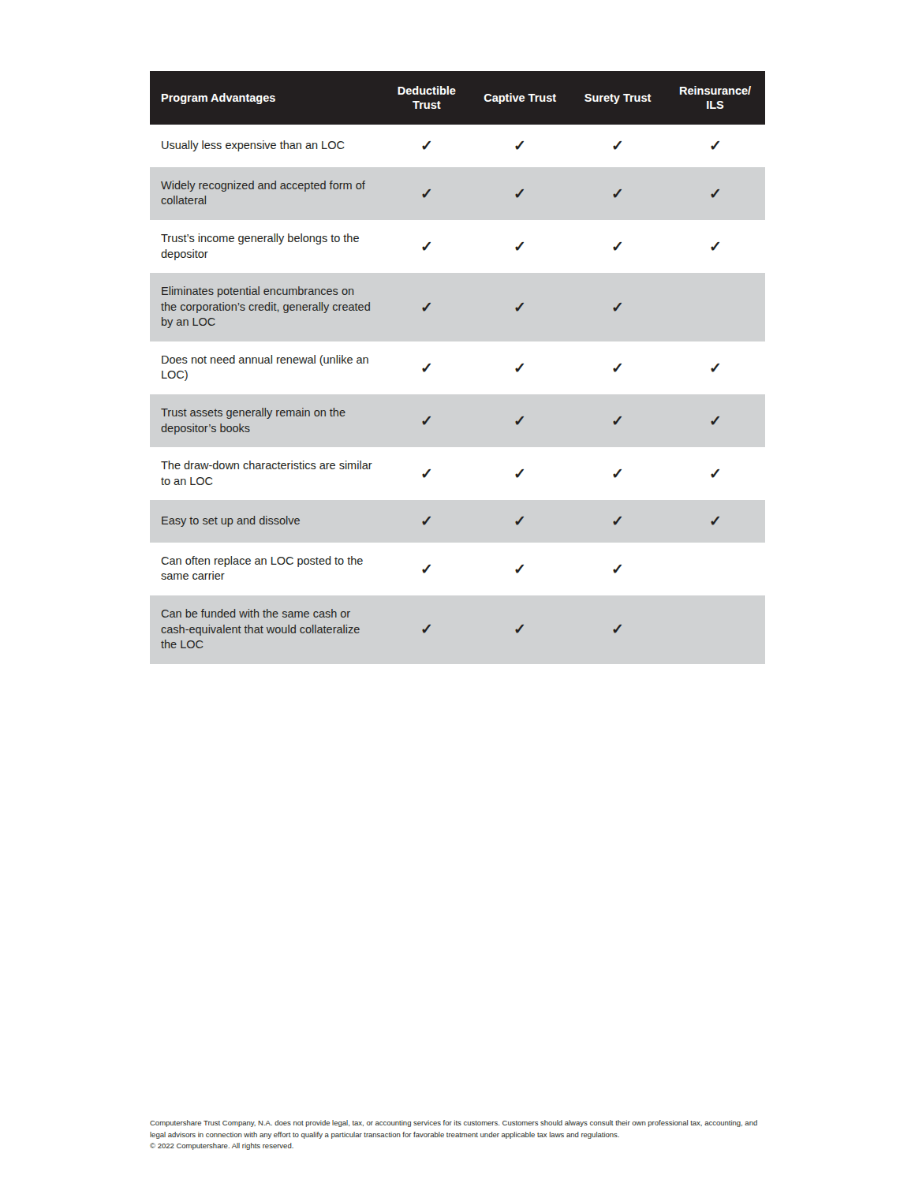| Program Advantages | Deductible Trust | Captive Trust | Surety Trust | Reinsurance/ ILS |
| --- | --- | --- | --- | --- |
| Usually less expensive than an LOC | ✓ | ✓ | ✓ | ✓ |
| Widely recognized and accepted form of collateral | ✓ | ✓ | ✓ | ✓ |
| Trust’s income generally belongs to the depositor | ✓ | ✓ | ✓ | ✓ |
| Eliminates potential encumbrances on the corporation’s credit, generally created by an LOC | ✓ | ✓ | ✓ | |
| Does not need annual renewal (unlike an LOC) | ✓ | ✓ | ✓ | ✓ |
| Trust assets generally remain on the depositor’s books | ✓ | ✓ | ✓ | ✓ |
| The draw-down characteristics are similar to an LOC | ✓ | ✓ | ✓ | ✓ |
| Easy to set up and dissolve | ✓ | ✓ | ✓ | ✓ |
| Can often replace an LOC posted to the same carrier | ✓ | ✓ | ✓ | |
| Can be funded with the same cash or cash-equivalent that would collateralize the LOC | ✓ | ✓ | ✓ | |
Computershare Trust Company, N.A. does not provide legal, tax, or accounting services for its customers. Customers should always consult their own professional tax, accounting, and legal advisors in connection with any effort to qualify a particular transaction for favorable treatment under applicable tax laws and regulations.
© 2022 Computershare. All rights reserved.